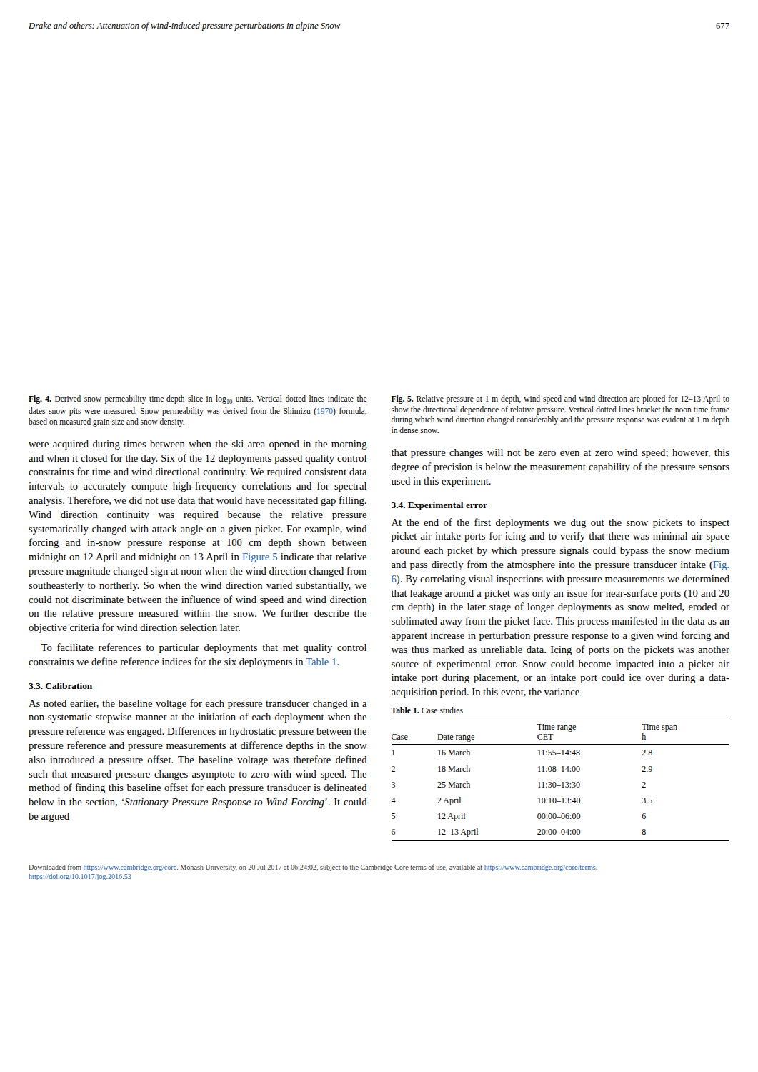Drake and others: Attenuation of wind-induced pressure perturbations in alpine Snow 677
Fig. 4. Derived snow permeability time-depth slice in log10 units. Vertical dotted lines indicate the dates snow pits were measured. Snow permeability was derived from the Shimizu (1970) formula, based on measured grain size and snow density.
were acquired during times between when the ski area opened in the morning and when it closed for the day. Six of the 12 deployments passed quality control constraints for time and wind directional continuity. We required consistent data intervals to accurately compute high-frequency correlations and for spectral analysis. Therefore, we did not use data that would have necessitated gap filling. Wind direction continuity was required because the relative pressure systematically changed with attack angle on a given picket. For example, wind forcing and in-snow pressure response at 100 cm depth shown between midnight on 12 April and midnight on 13 April in Figure 5 indicate that relative pressure magnitude changed sign at noon when the wind direction changed from southeasterly to northerly. So when the wind direction varied substantially, we could not discriminate between the influence of wind speed and wind direction on the relative pressure measured within the snow. We further describe the objective criteria for wind direction selection later.
To facilitate references to particular deployments that met quality control constraints we define reference indices for the six deployments in Table 1.
3.3. Calibration
As noted earlier, the baseline voltage for each pressure transducer changed in a non-systematic stepwise manner at the initiation of each deployment when the pressure reference was engaged. Differences in hydrostatic pressure between the pressure reference and pressure measurements at difference depths in the snow also introduced a pressure offset. The baseline voltage was therefore defined such that measured pressure changes asymptote to zero with wind speed. The method of finding this baseline offset for each pressure transducer is delineated below in the section, ‘Stationary Pressure Response to Wind Forcing’. It could be argued
Fig. 5. Relative pressure at 1 m depth, wind speed and wind direction are plotted for 12–13 April to show the directional dependence of relative pressure. Vertical dotted lines bracket the noon time frame during which wind direction changed considerably and the pressure response was evident at 1 m depth in dense snow.
that pressure changes will not be zero even at zero wind speed; however, this degree of precision is below the measurement capability of the pressure sensors used in this experiment.
3.4. Experimental error
At the end of the first deployments we dug out the snow pickets to inspect picket air intake ports for icing and to verify that there was minimal air space around each picket by which pressure signals could bypass the snow medium and pass directly from the atmosphere into the pressure transducer intake (Fig. 6). By correlating visual inspections with pressure measurements we determined that leakage around a picket was only an issue for near-surface ports (10 and 20 cm depth) in the later stage of longer deployments as snow melted, eroded or sublimated away from the picket face. This process manifested in the data as an apparent increase in perturbation pressure response to a given wind forcing and was thus marked as unreliable data. Icing of ports on the pickets was another source of experimental error. Snow could become impacted into a picket air intake port during placement, or an intake port could ice over during a data-acquisition period. In this event, the variance
Table 1. Case studies
| Case | Date range | Time range CET | Time span h |
| --- | --- | --- | --- |
| 1 | 16 March | 11:55–14:48 | 2.8 |
| 2 | 18 March | 11:08–14:00 | 2.9 |
| 3 | 25 March | 11:30–13:30 | 2 |
| 4 | 2 April | 10:10–13:40 | 3.5 |
| 5 | 12 April | 00:00–06:00 | 6 |
| 6 | 12–13 April | 20:00–04:00 | 8 |
Downloaded from https://www.cambridge.org/core. Monash University, on 20 Jul 2017 at 06:24:02, subject to the Cambridge Core terms of use, available at https://www.cambridge.org/core/terms.
https://doi.org/10.1017/jog.2016.53